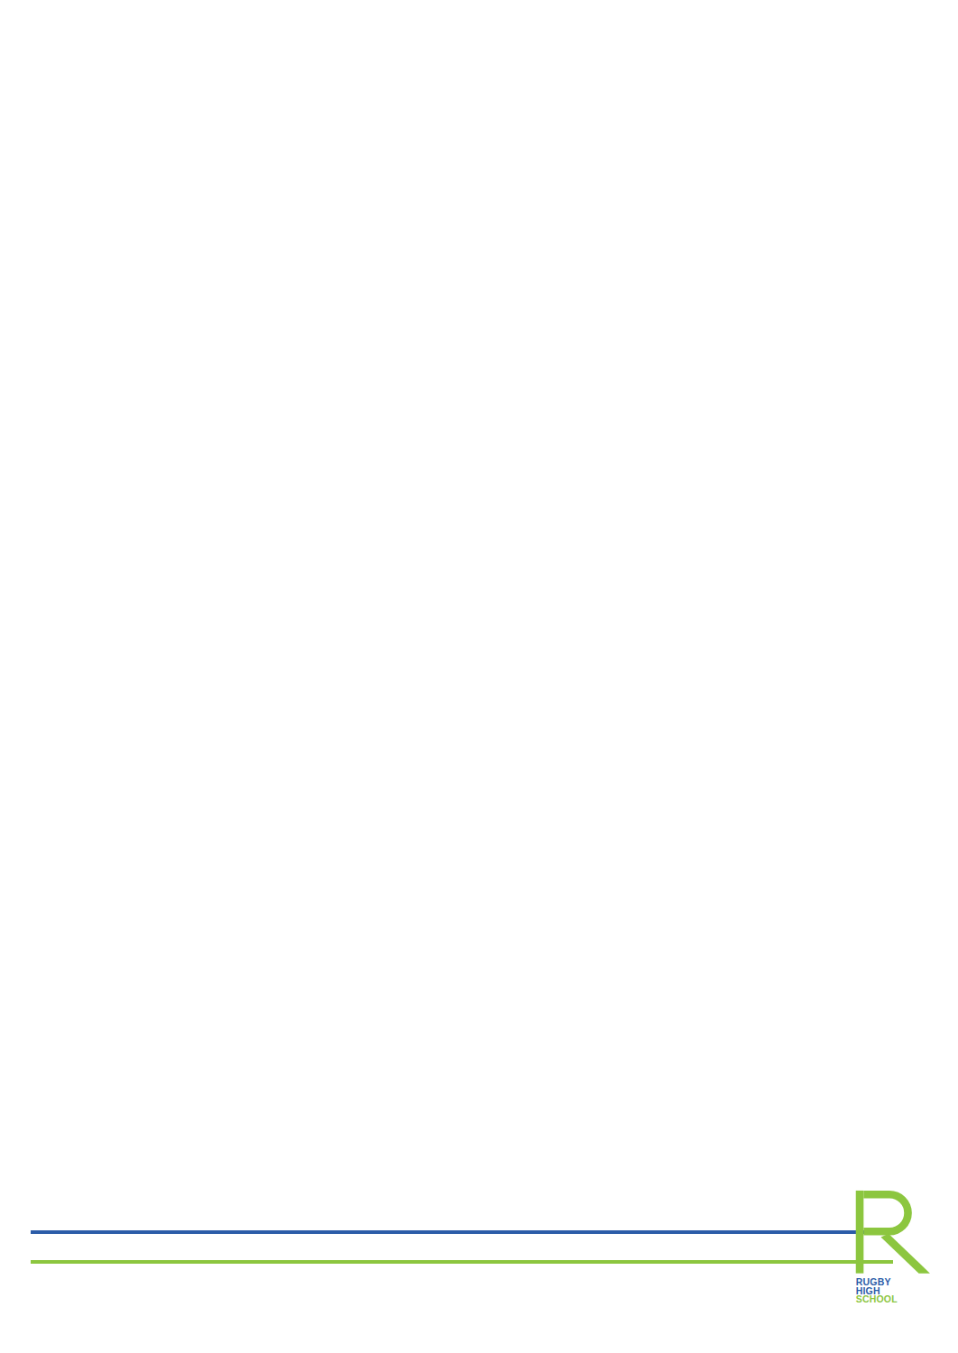RUGBY HIGH SCHOOL